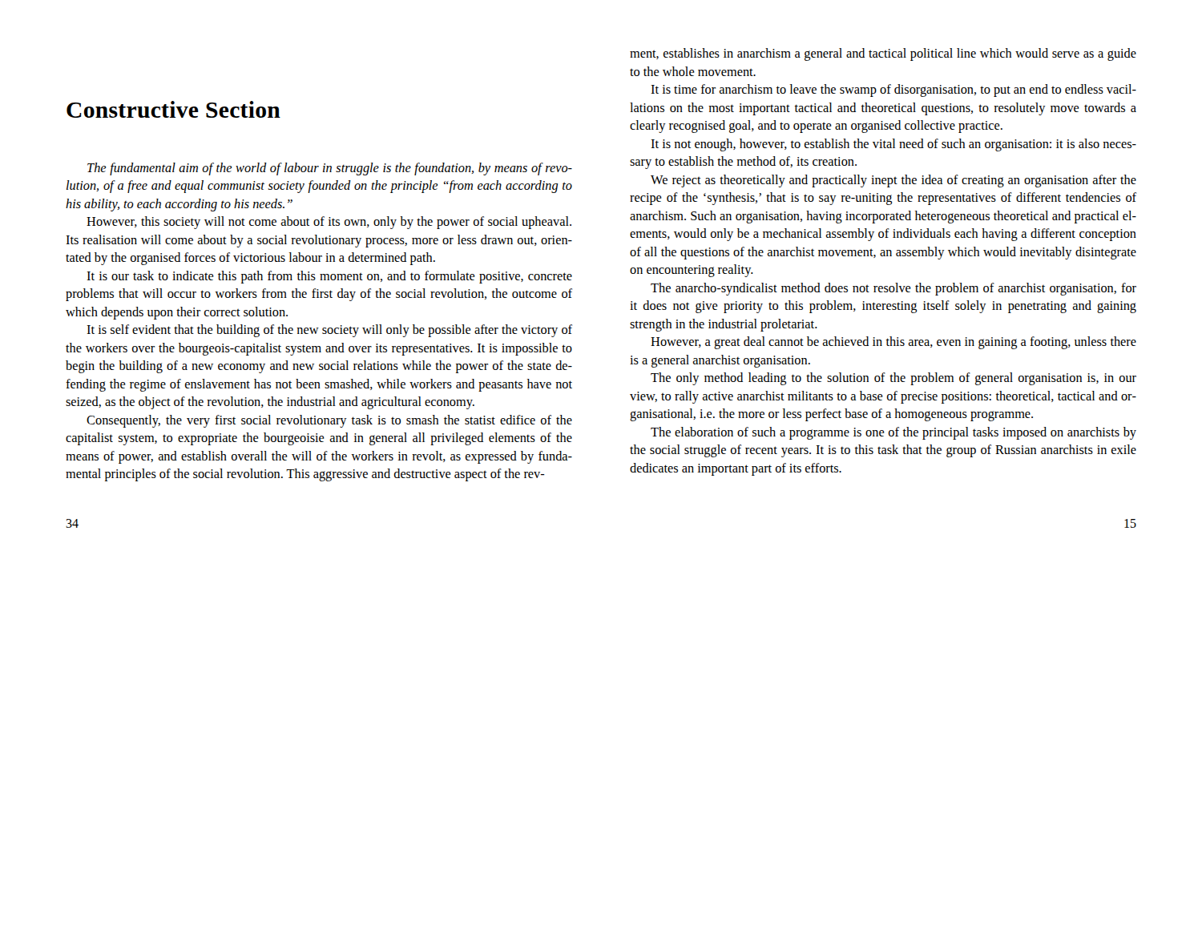Constructive Section
The fundamental aim of the world of labour in struggle is the foundation, by means of revolution, of a free and equal communist society founded on the principle “from each according to his ability, to each according to his needs.”
However, this society will not come about of its own, only by the power of social upheaval. Its realisation will come about by a social revolutionary process, more or less drawn out, orientated by the organised forces of victorious labour in a determined path.
It is our task to indicate this path from this moment on, and to formulate positive, concrete problems that will occur to workers from the first day of the social revolution, the outcome of which depends upon their correct solution.
It is self evident that the building of the new society will only be possible after the victory of the workers over the bourgeois-capitalist system and over its representatives. It is impossible to begin the building of a new economy and new social relations while the power of the state defending the regime of enslavement has not been smashed, while workers and peasants have not seized, as the object of the revolution, the industrial and agricultural economy.
Consequently, the very first social revolutionary task is to smash the statist edifice of the capitalist system, to expropriate the bourgeoisie and in general all privileged elements of the means of power, and establish overall the will of the workers in revolt, as expressed by fundamental principles of the social revolution. This aggressive and destructive aspect of the rev-
34
ment, establishes in anarchism a general and tactical political line which would serve as a guide to the whole movement.
It is time for anarchism to leave the swamp of disorganisation, to put an end to endless vacillations on the most important tactical and theoretical questions, to resolutely move towards a clearly recognised goal, and to operate an organised collective practice.
It is not enough, however, to establish the vital need of such an organisation: it is also necessary to establish the method of, its creation.
We reject as theoretically and practically inept the idea of creating an organisation after the recipe of the ‘synthesis,’ that is to say re-uniting the representatives of different tendencies of anarchism. Such an organisation, having incorporated heterogeneous theoretical and practical elements, would only be a mechanical assembly of individuals each having a different conception of all the questions of the anarchist movement, an assembly which would inevitably disintegrate on encountering reality.
The anarcho-syndicalist method does not resolve the problem of anarchist organisation, for it does not give priority to this problem, interesting itself solely in penetrating and gaining strength in the industrial proletariat.
However, a great deal cannot be achieved in this area, even in gaining a footing, unless there is a general anarchist organisation.
The only method leading to the solution of the problem of general organisation is, in our view, to rally active anarchist militants to a base of precise positions: theoretical, tactical and organisational, i.e. the more or less perfect base of a homogeneous programme.
The elaboration of such a programme is one of the principal tasks imposed on anarchists by the social struggle of recent years. It is to this task that the group of Russian anarchists in exile dedicates an important part of its efforts.
15